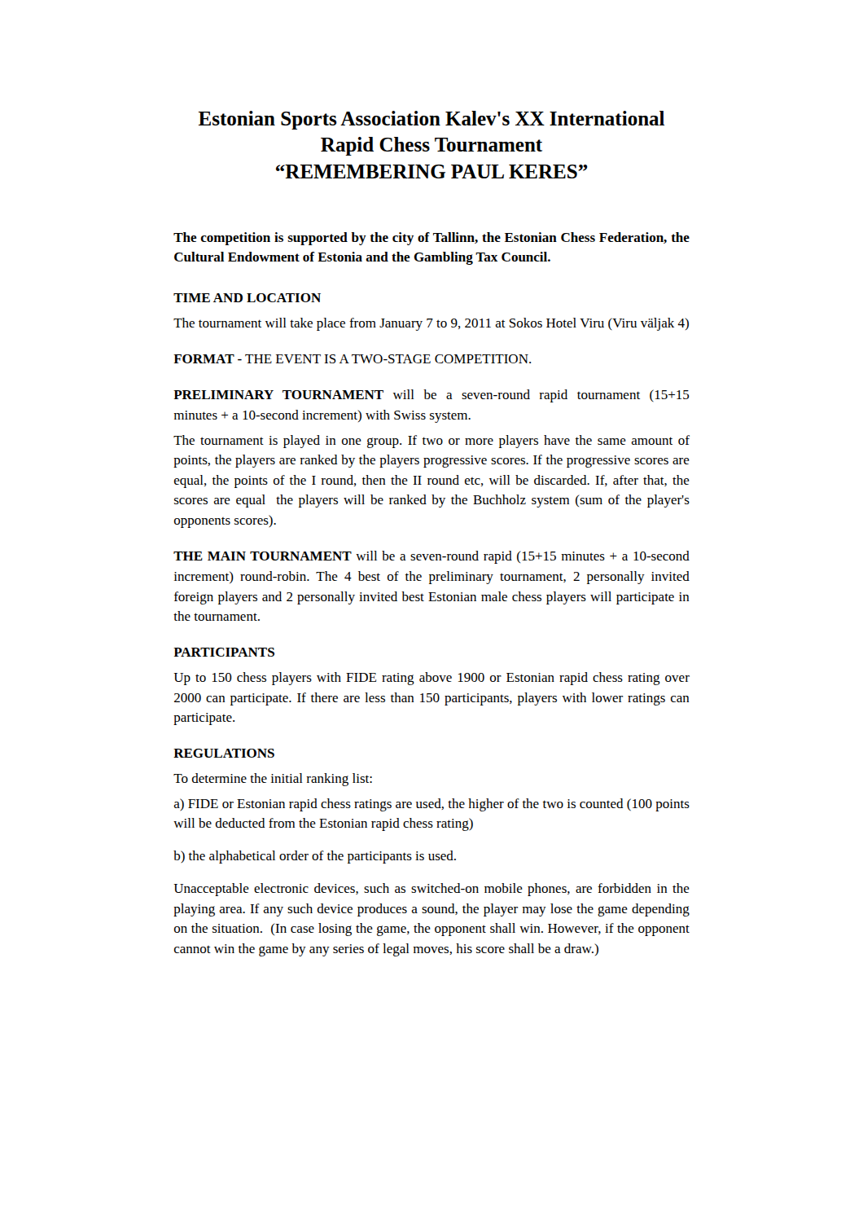Estonian Sports Association Kalev's XX International
Rapid Chess Tournament
“REMEMBERING PAUL KERES”
The competition is supported by the city of Tallinn, the Estonian Chess Federation, the Cultural Endowment of Estonia and the Gambling Tax Council.
TIME AND LOCATION
The tournament will take place from January 7 to 9, 2011 at Sokos Hotel Viru (Viru väljak 4)
FORMAT - THE EVENT IS A TWO-STAGE COMPETITION.
PRELIMINARY TOURNAMENT will be a seven-round rapid tournament (15+15 minutes + a 10-second increment) with Swiss system.
The tournament is played in one group. If two or more players have the same amount of points, the players are ranked by the players progressive scores. If the progressive scores are equal, the points of the I round, then the II round etc, will be discarded. If, after that, the scores are equal the players will be ranked by the Buchholz system (sum of the player's opponents scores).
THE MAIN TOURNAMENT will be a seven-round rapid (15+15 minutes + a 10-second increment) round-robin. The 4 best of the preliminary tournament, 2 personally invited foreign players and 2 personally invited best Estonian male chess players will participate in the tournament.
PARTICIPANTS
Up to 150 chess players with FIDE rating above 1900 or Estonian rapid chess rating over 2000 can participate. If there are less than 150 participants, players with lower ratings can participate.
REGULATIONS
To determine the initial ranking list:
a) FIDE or Estonian rapid chess ratings are used, the higher of the two is counted (100 points will be deducted from the Estonian rapid chess rating)
b) the alphabetical order of the participants is used.
Unacceptable electronic devices, such as switched-on mobile phones, are forbidden in the playing area. If any such device produces a sound, the player may lose the game depending on the situation. (In case losing the game, the opponent shall win. However, if the opponent cannot win the game by any series of legal moves, his score shall be a draw.)